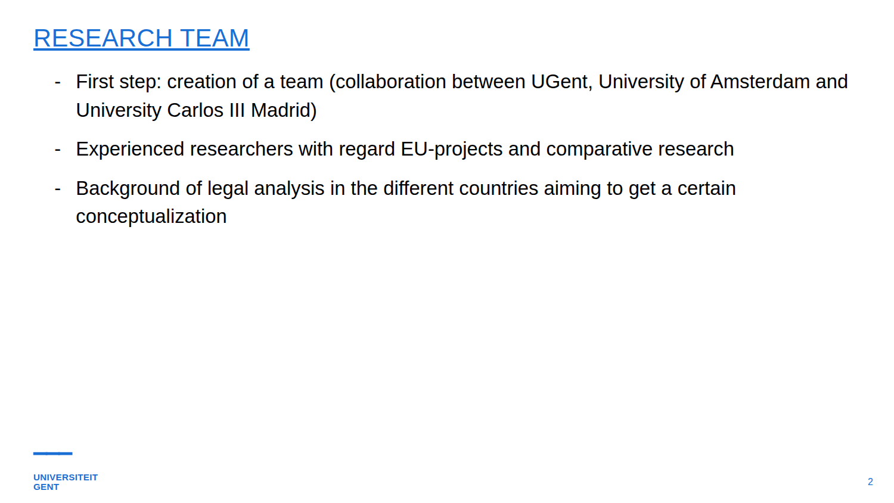RESEARCH TEAM
First step: creation of a team (collaboration between UGent, University of Amsterdam and University Carlos III Madrid)
Experienced researchers with regard EU-projects and comparative research
Background of legal analysis in the different countries aiming to get a certain conceptualization
▔▔▔ Universiteit
Gent
2